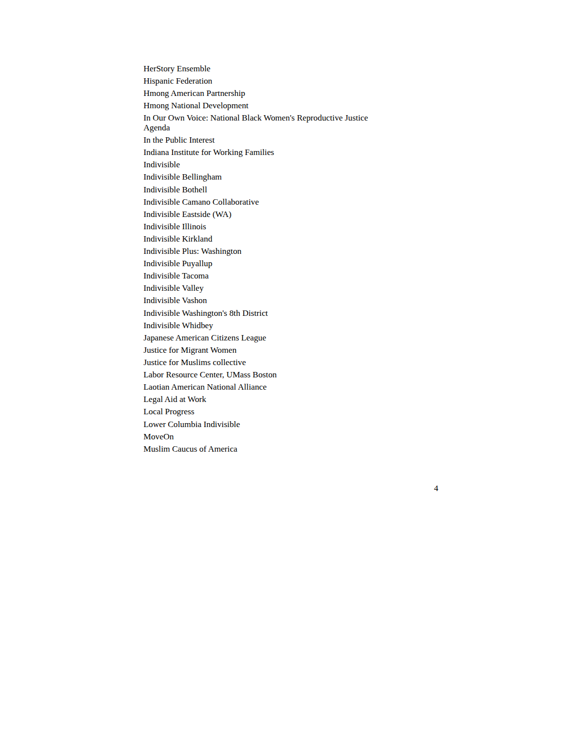HerStory Ensemble
Hispanic Federation
Hmong American Partnership
Hmong National Development
In Our Own Voice: National Black Women's Reproductive Justice Agenda
In the Public Interest
Indiana Institute for Working Families
Indivisible
Indivisible Bellingham
Indivisible Bothell
Indivisible Camano Collaborative
Indivisible Eastside (WA)
Indivisible Illinois
Indivisible Kirkland
Indivisible Plus: Washington
Indivisible Puyallup
Indivisible Tacoma
Indivisible Valley
Indivisible Vashon
Indivisible Washington's 8th District
Indivisible Whidbey
Japanese American Citizens League
Justice for Migrant Women
Justice for Muslims collective
Labor Resource Center, UMass Boston
Laotian American National Alliance
Legal Aid at Work
Local Progress
Lower Columbia Indivisible
MoveOn
Muslim Caucus of America
4